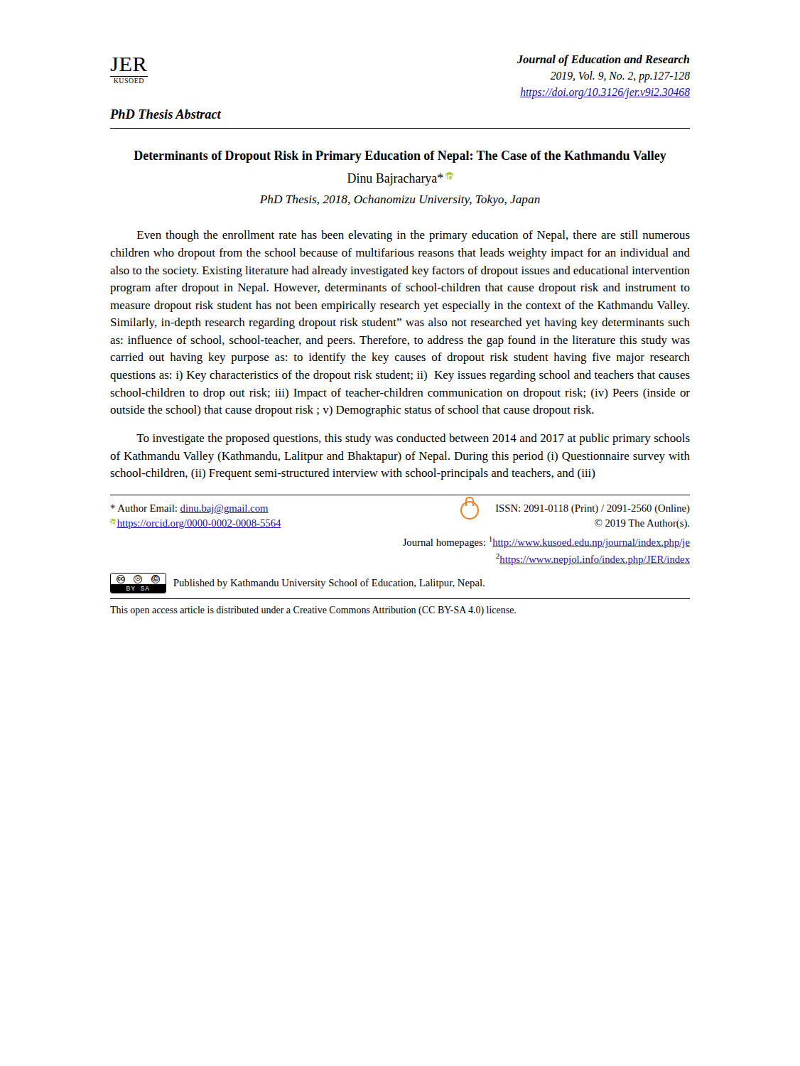JER KUSOED
Journal of Education and Research
2019, Vol. 9, No. 2, pp.127-128
https://doi.org/10.3126/jer.v9i2.30468
PhD Thesis Abstract
Determinants of Dropout Risk in Primary Education of Nepal: The Case of the Kathmandu Valley
Dinu Bajracharya*iD
PhD Thesis, 2018, Ochanomizu University, Tokyo, Japan
Even though the enrollment rate has been elevating in the primary education of Nepal, there are still numerous children who dropout from the school because of multifarious reasons that leads weighty impact for an individual and also to the society. Existing literature had already investigated key factors of dropout issues and educational intervention program after dropout in Nepal. However, determinants of school-children that cause dropout risk and instrument to measure dropout risk student has not been empirically research yet especially in the context of the Kathmandu Valley. Similarly, in-depth research regarding dropout risk student” was also not researched yet having key determinants such as: influence of school, school-teacher, and peers. Therefore, to address the gap found in the literature this study was carried out having key purpose as: to identify the key causes of dropout risk student having five major research questions as: i) Key characteristics of the dropout risk student; ii) Key issues regarding school and teachers that causes school-children to drop out risk; iii) Impact of teacher-children communication on dropout risk; (iv) Peers (inside or outside the school) that cause dropout risk ; v) Demographic status of school that cause dropout risk.
To investigate the proposed questions, this study was conducted between 2014 and 2017 at public primary schools of Kathmandu Valley (Kathmandu, Lalitpur and Bhaktapur) of Nepal. During this period (i) Questionnaire survey with school-children, (ii) Frequent semi-structured interview with school-principals and teachers, and (iii)
* Author Email: dinu.baj@gmail.com
iD https://orcid.org/0000-0002-0008-5564
ISSN: 2091-0118 (Print) / 2091-2560 (Online)
© 2019 The Author(s).
Journal homepages: 1http://www.kusoed.edu.np/journal/index.php/je
2https://www.nepjol.info/index.php/JER/index
cc☉Ⓒ
BY SA
Published by Kathmandu University School of Education, Lalitpur, Nepal.
This open access article is distributed under a Creative Commons Attribution (CC BY-SA 4.0) license.